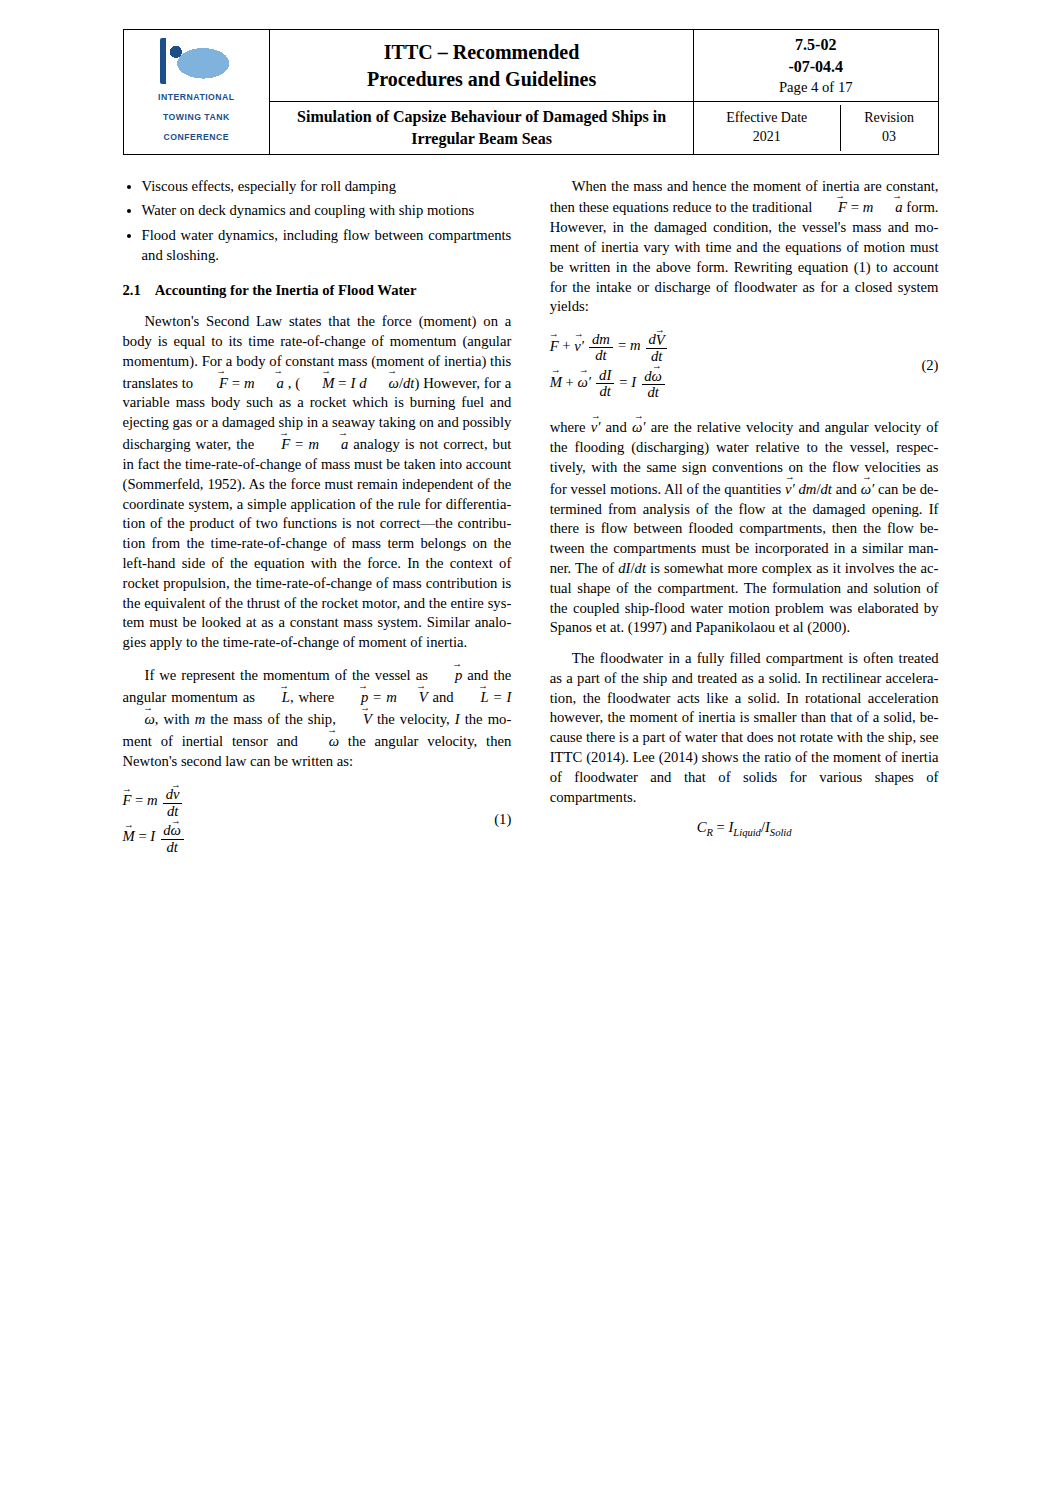| INTERNATIONAL TOWING TANK CONFERENCE | ITTC – Recommended Procedures and Guidelines | 7.5-02 -07-04.4 Page 4 of 17 |
| Simulation of Capsize Behaviour of Damaged Ships in Irregular Beam Seas | / Effective Date 2021 / Revision 03 / |
Viscous effects, especially for roll damping
Water on deck dynamics and coupling with ship motions
Flood water dynamics, including flow between compartments and sloshing.
2.1 Accounting for the Inertia of Flood Water
Newton's Second Law states that the force (moment) on a body is equal to its time rate-of-change of momentum (angular momentum). For a body of constant mass (moment of inertia) this translates to F = ma , (M = I dω/dt) However, for a variable mass body such as a rocket which is burning fuel and ejecting gas or a damaged ship in a seaway taking on and possibly discharging water, the F = ma analogy is not correct, but in fact the time-rate-of-change of mass must be taken into account (Sommerfeld, 1952). As the force must remain independent of the coordinate system, a simple application of the rule for differentiation of the product of two functions is not correct—the contribution from the time-rate-of-change of mass term belongs on the left-hand side of the equation with the force. In the context of rocket propulsion, the time-rate-of-change of mass contribution is the equivalent of the thrust of the rocket motor, and the entire system must be looked at as a constant mass system. Similar analogies apply to the time-rate-of-change of moment of inertia.
If we represent the momentum of the vessel as p and the angular momentum as L, where p = mV and L = Iω, with m the mass of the ship, V the velocity, I the moment of inertial tensor and ω the angular velocity, then Newton's second law can be written as:
F = m dv dt
M = I dω dt
(1)
When the mass and hence the moment of inertia are constant, then these equations reduce to the traditional F = ma form. However, in the damaged condition, the vessel's mass and moment of inertia vary with time and the equations of motion must be written in the above form. Rewriting equation (1) to account for the intake or discharge of floodwater as for a closed system yields:
F + v′ dm dt = m dV dt
M + ω′ dI dt = I dω dt
(2)
where v′ and ω′ are the relative velocity and angular velocity of the flooding (discharging) water relative to the vessel, respectively, with the same sign conventions on the flow velocities as for vessel motions. All of the quantities v′ dm/dt and ω′ can be determined from analysis of the flow at the damaged opening. If there is flow between flooded compartments, then the flow between the compartments must be incorporated in a similar manner. The of dI/dt is somewhat more complex as it involves the actual shape of the compartment. The formulation and solution of the coupled ship-flood water motion problem was elaborated by Spanos et at. (1997) and Papanikolaou et al (2000).
The floodwater in a fully filled compartment is often treated as a part of the ship and treated as a solid. In rectilinear acceleration, the floodwater acts like a solid. In rotational acceleration however, the moment of inertia is smaller than that of a solid, because there is a part of water that does not rotate with the ship, see ITTC (2014). Lee (2014) shows the ratio of the moment of inertia of floodwater and that of solids for various shapes of compartments.
CR = ILiquid/ISolid